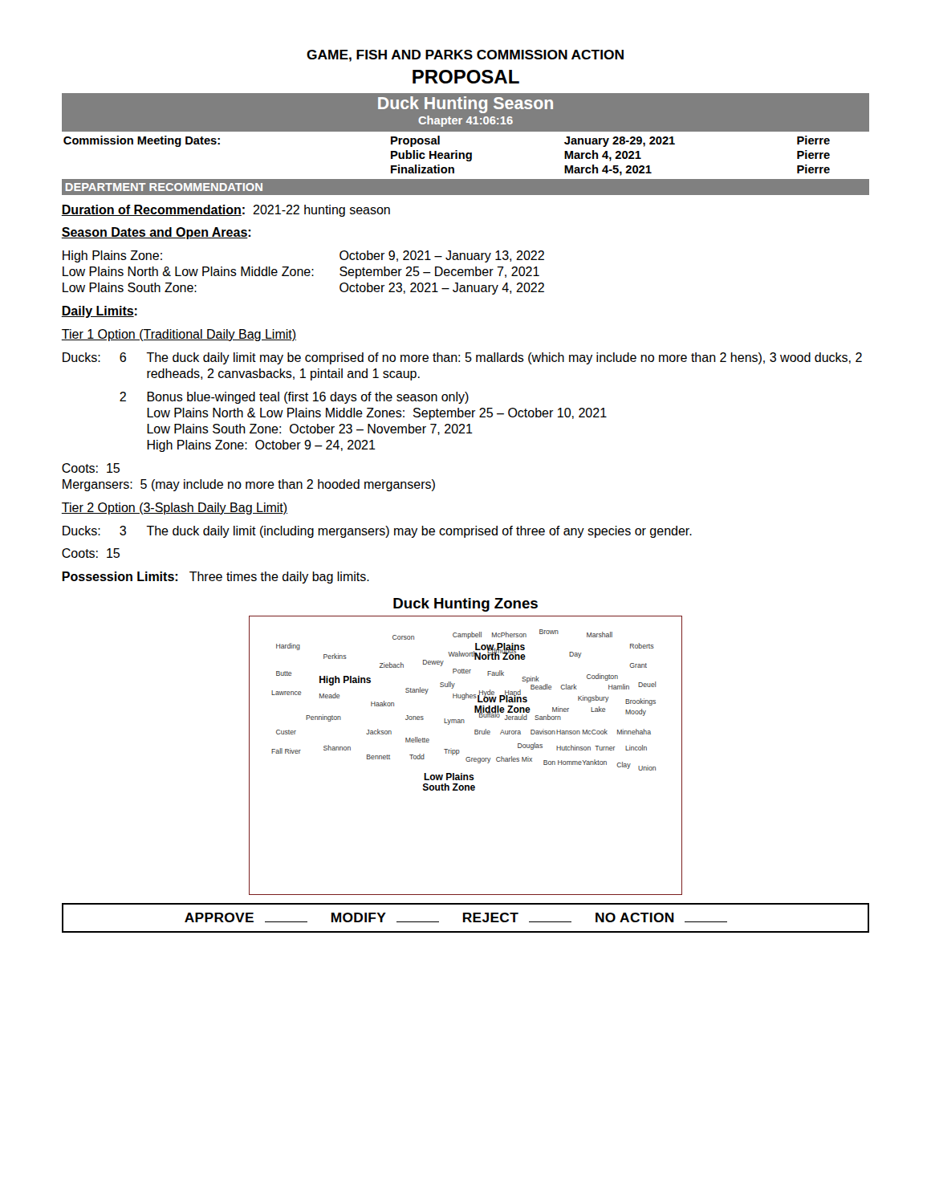GAME, FISH AND PARKS COMMISSION ACTION
PROPOSAL
Duck Hunting Season
Chapter 41:06:16
| Commission Meeting Dates: | Proposal | January 28-29, 2021 | Pierre |
| | Public Hearing | March 4, 2021 | Pierre |
| | Finalization | March 4-5, 2021 | Pierre |
DEPARTMENT RECOMMENDATION
Duration of Recommendation: 2021-22 hunting season
Season Dates and Open Areas:
| High Plains Zone: | October 9, 2021 – January 13, 2022 |
| Low Plains North & Low Plains Middle Zone: | September 25 – December 7, 2021 |
| Low Plains South Zone: | October 23, 2021 – January 4, 2022 |
Daily Limits:
Tier 1 Option (Traditional Daily Bag Limit)
| Ducks: | 6 | The duck daily limit may be comprised of no more than: 5 mallards (which may include no more than 2 hens), 3 wood ducks, 2 redheads, 2 canvasbacks, 1 pintail and 1 scaup. |
| | 2 | Bonus blue-winged teal (first 16 days of the season only) Low Plains North & Low Plains Middle Zones: September 25 – October 10, 2021 Low Plains South Zone: October 23 – November 7, 2021 High Plains Zone: October 9 – 24, 2021 |
Coots: 15
Mergansers: 5 (may include no more than 2 hooded mergansers)
Tier 2 Option (3-Splash Daily Bag Limit)
| Ducks: | 3 | The duck daily limit (including mergansers) may be comprised of three of any species or gender. |
Coots: 15
Possession Limits: Three times the daily bag limits.
Duck Hunting Zones
Harding Perkins Corson Campbell McPherson Brown Marshall Roberts Walworth Edmunds Day Grant Ziebach Dewey Potter Faulk Spink Codington Butte Clark Hamlin Deuel Sully Lawrence Meade Stanley Hughes Hyde Hand Beadle Kingsbury Brookings Haakon Miner Lake Moody Pennington Jones Lyman Buffalo Jerauld Sanborn Custer Jackson Brule Aurora Davison Hanson McCook Minnehaha Mellette Douglas Hutchinson Turner Lincoln Fall River Shannon Tripp Bennett Todd Gregory Charles Mix Bon Homme Yankton Clay Union Low Plains
North Zone High Plains Low Plains
Middle Zone Low Plains
South Zone
APPROVE MODIFY REJECT NO ACTION